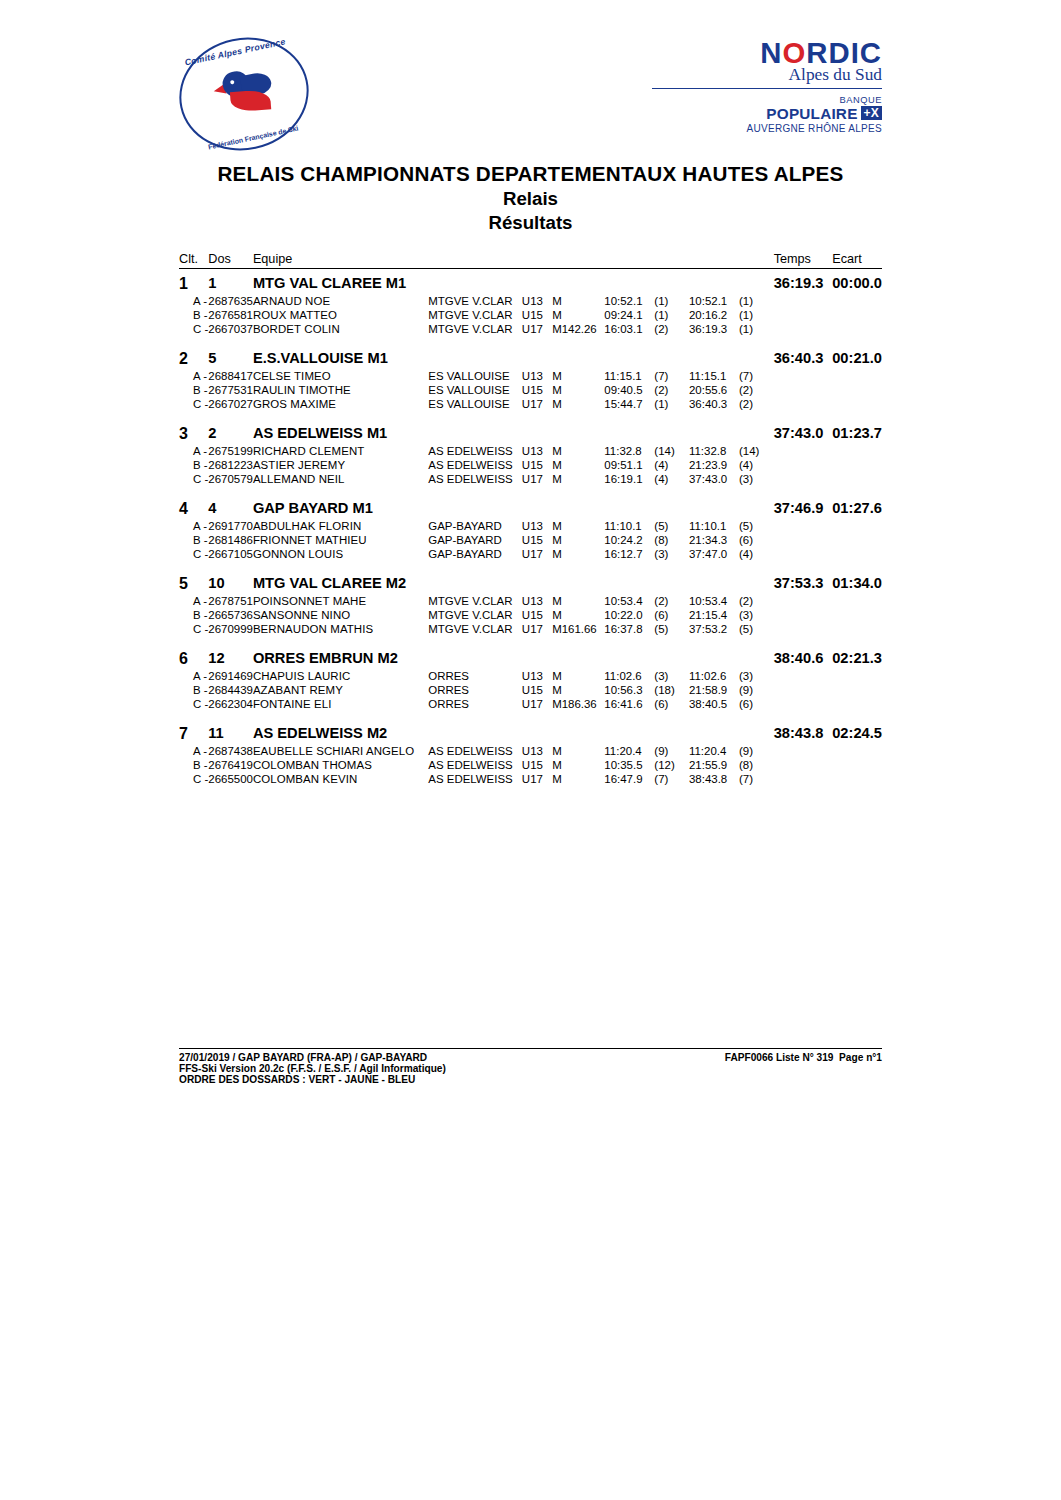Comité Alpes Provence
Fédération Française de Ski
NORDIC
Alpes du Sud
BANQUE
POPULAIRE+X
AUVERGNE RHÔNE ALPES
RELAIS CHAMPIONNATS DEPARTEMENTAUX HAUTES ALPES
Relais
Résultats
| Clt. | Dos | Equipe | | | | | | | | Temps | Ecart |
| --- | --- | --- | --- | --- | --- | --- | --- | --- | --- | --- | --- |
| 1 | 1 | MTG VAL CLAREE M1 | 36:19.3 | 00:00.0 |
| A - | 2687635 | ARNAUD NOE | MTGVE V.CLAR | U13 | M | 10:52.1 | (1) | 10:52.1 | (1) | | |
| B - | 2676581 | ROUX MATTEO | MTGVE V.CLAR | U15 | M | 09:24.1 | (1) | 20:16.2 | (1) | | |
| C - | 2667037 | BORDET COLIN | MTGVE V.CLAR | U17 | M142.26 | 16:03.1 | (2) | 36:19.3 | (1) | | |
| 2 | 5 | E.S.VALLOUISE M1 | 36:40.3 | 00:21.0 |
| A - | 2688417 | CELSE TIMEO | ES VALLOUISE | U13 | M | 11:15.1 | (7) | 11:15.1 | (7) | | |
| B - | 2677531 | RAULIN TIMOTHE | ES VALLOUISE | U15 | M | 09:40.5 | (2) | 20:55.6 | (2) | | |
| C - | 2667027 | GROS MAXIME | ES VALLOUISE | U17 | M | 15:44.7 | (1) | 36:40.3 | (2) | | |
| 3 | 2 | AS EDELWEISS M1 | 37:43.0 | 01:23.7 |
| A - | 2675199 | RICHARD CLEMENT | AS EDELWEISS | U13 | M | 11:32.8 | (14) | 11:32.8 | (14) | | |
| B - | 2681223 | ASTIER JEREMY | AS EDELWEISS | U15 | M | 09:51.1 | (4) | 21:23.9 | (4) | | |
| C - | 2670579 | ALLEMAND NEIL | AS EDELWEISS | U17 | M | 16:19.1 | (4) | 37:43.0 | (3) | | |
| 4 | 4 | GAP BAYARD M1 | 37:46.9 | 01:27.6 |
| A - | 2691770 | ABDULHAK FLORIN | GAP-BAYARD | U13 | M | 11:10.1 | (5) | 11:10.1 | (5) | | |
| B - | 2681486 | FRIONNET MATHIEU | GAP-BAYARD | U15 | M | 10:24.2 | (8) | 21:34.3 | (6) | | |
| C - | 2667105 | GONNON LOUIS | GAP-BAYARD | U17 | M | 16:12.7 | (3) | 37:47.0 | (4) | | |
| 5 | 10 | MTG VAL CLAREE M2 | 37:53.3 | 01:34.0 |
| A - | 2678751 | POINSONNET MAHE | MTGVE V.CLAR | U13 | M | 10:53.4 | (2) | 10:53.4 | (2) | | |
| B - | 2665736 | SANSONNE NINO | MTGVE V.CLAR | U15 | M | 10:22.0 | (6) | 21:15.4 | (3) | | |
| C - | 2670999 | BERNAUDON MATHIS | MTGVE V.CLAR | U17 | M161.66 | 16:37.8 | (5) | 37:53.2 | (5) | | |
| 6 | 12 | ORRES EMBRUN M2 | 38:40.6 | 02:21.3 |
| A - | 2691469 | CHAPUIS LAURIC | ORRES | U13 | M | 11:02.6 | (3) | 11:02.6 | (3) | | |
| B - | 2684439 | AZABANT REMY | ORRES | U15 | M | 10:56.3 | (18) | 21:58.9 | (9) | | |
| C - | 2662304 | FONTAINE ELI | ORRES | U17 | M186.36 | 16:41.6 | (6) | 38:40.5 | (6) | | |
| 7 | 11 | AS EDELWEISS M2 | 38:43.8 | 02:24.5 |
| A - | 2687438 | EAUBELLE SCHIARI ANGELO | AS EDELWEISS | U13 | M | 11:20.4 | (9) | 11:20.4 | (9) | | |
| B - | 2676419 | COLOMBAN THOMAS | AS EDELWEISS | U15 | M | 10:35.5 | (12) | 21:55.9 | (8) | | |
| C - | 2665500 | COLOMBAN KEVIN | AS EDELWEISS | U17 | M | 16:47.9 | (7) | 38:43.8 | (7) | | |
27/01/2019 / GAP BAYARD (FRA-AP) / GAP-BAYARD FAPF0066 Liste N° 319 Page n°1
FFS-Ski Version 20.2c (F.F.S. / E.S.F. / Agil Informatique)
ORDRE DES DOSSARDS : VERT - JAUNE - BLEU